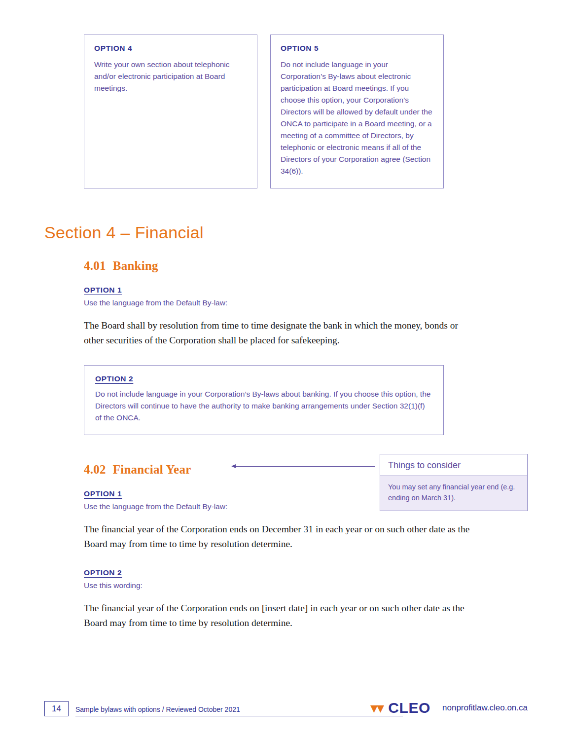OPTION 4
Write your own section about telephonic and/or electronic participation at Board meetings.
OPTION 5
Do not include language in your Corporation’s By-laws about electronic participation at Board meetings. If you choose this option, your Corporation’s Directors will be allowed by default under the ONCA to participate in a Board meeting, or a meeting of a committee of Directors, by telephonic or electronic means if all of the Directors of your Corporation agree (Section 34(6)).
Section 4 – Financial
4.01 Banking
OPTION 1
Use the language from the Default By-law:
The Board shall by resolution from time to time designate the bank in which the money, bonds or other securities of the Corporation shall be placed for safekeeping.
OPTION 2
Do not include language in your Corporation’s By-laws about banking. If you choose this option, the Directors will continue to have the authority to make banking arrangements under Section 32(1)(f) of the ONCA.
4.02 Financial Year
Things to consider
You may set any financial year end (e.g. ending on March 31).
OPTION 1
Use the language from the Default By-law:
The financial year of the Corporation ends on December 31 in each year or on such other date as the Board may from time to time by resolution determine.
OPTION 2
Use this wording:
The financial year of the Corporation ends on [insert date] in each year or on such other date as the Board may from time to time by resolution determine.
14
Sample bylaws with options / Reviewed October 2021
▾▾ CLEO nonprofitlaw.cleo.on.ca